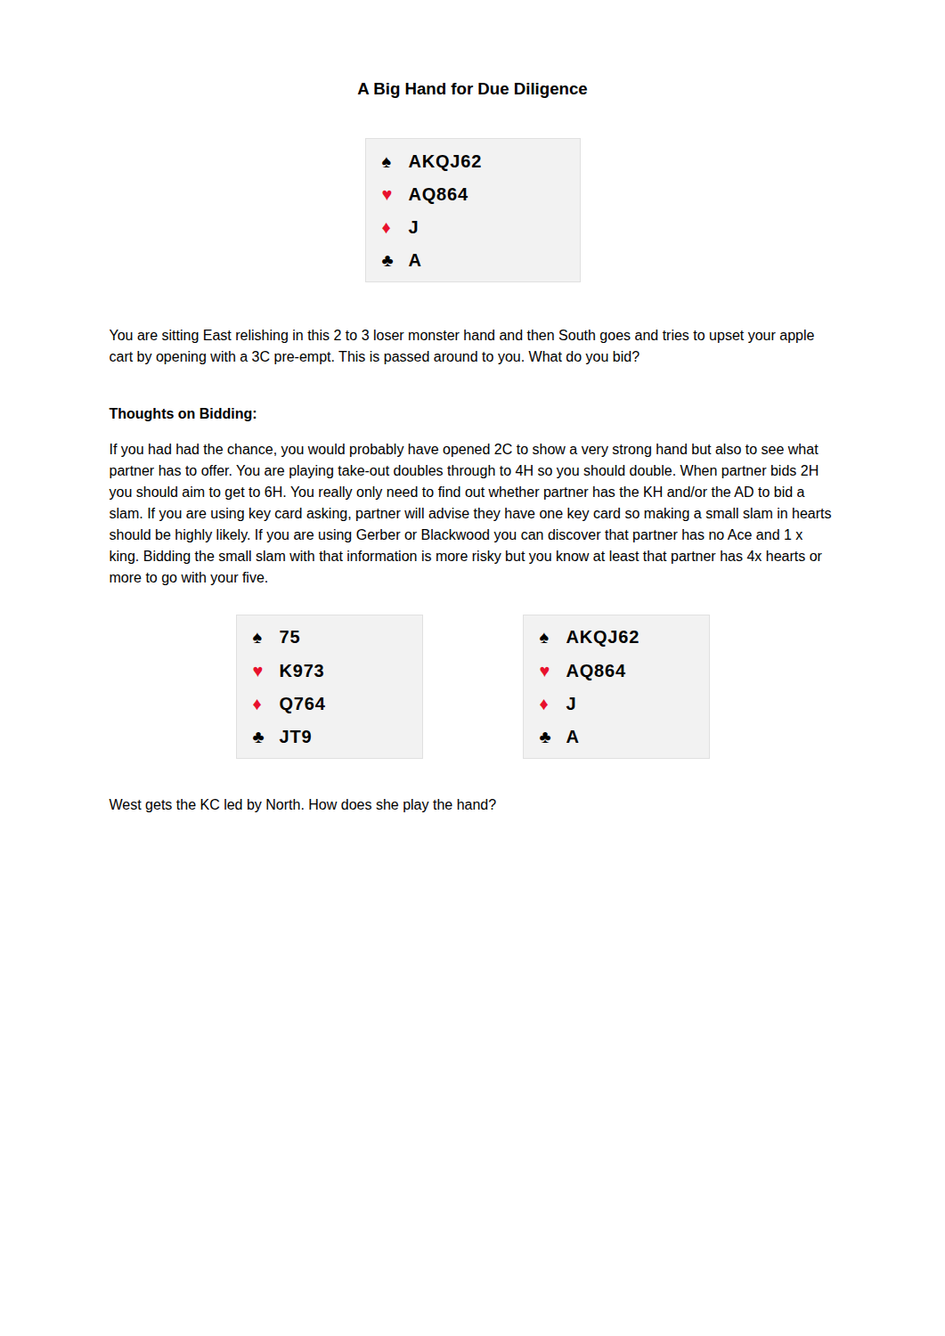A Big Hand for Due Diligence
♠AKQJ62
♥AQ864
♦J
♣A
You are sitting East relishing in this 2 to 3 loser monster hand and then South goes and tries to upset your apple cart by opening with a 3C pre-empt. This is passed around to you. What do you bid?
Thoughts on Bidding:
If you had had the chance, you would probably have opened 2C to show a very strong hand but also to see what partner has to offer. You are playing take-out doubles through to 4H so you should double. When partner bids 2H you should aim to get to 6H. You really only need to find out whether partner has the KH and/or the AD to bid a slam. If you are using key card asking, partner will advise they have one key card so making a small slam in hearts should be highly likely. If you are using Gerber or Blackwood you can discover that partner has no Ace and 1 x king. Bidding the small slam with that information is more risky but you know at least that partner has 4x hearts or more to go with your five.
♠75
♥K973
♦Q764
♣JT9
♠AKQJ62
♥AQ864
♦J
♣A
West gets the KC led by North. How does she play the hand?